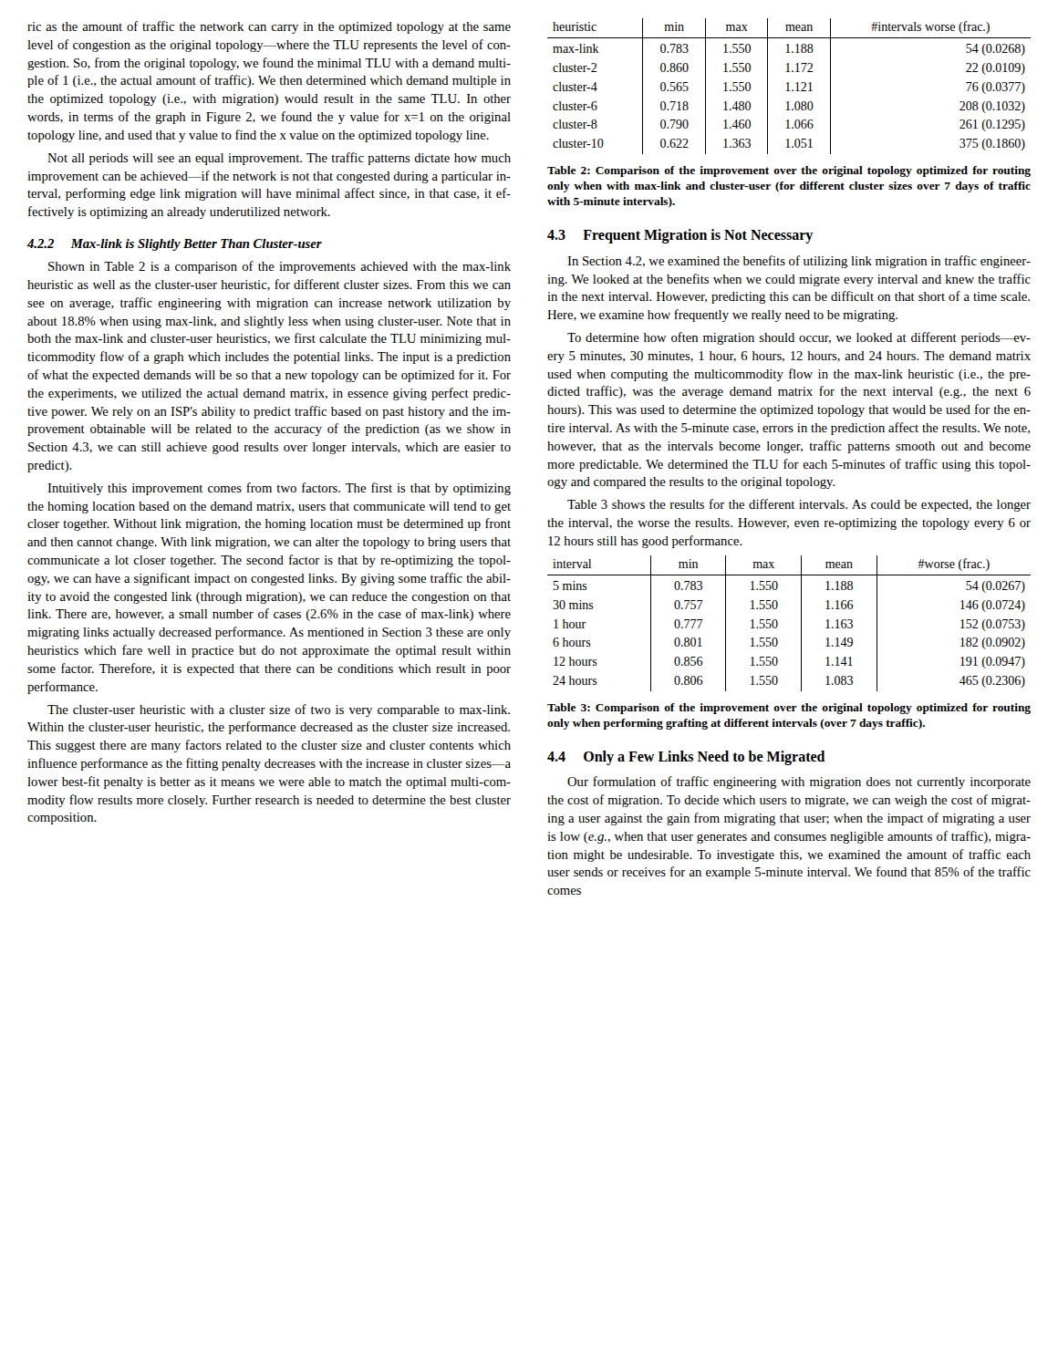ric as the amount of traffic the network can carry in the optimized topology at the same level of congestion as the original topology—where the TLU represents the level of congestion. So, from the original topology, we found the minimal TLU with a demand multiple of 1 (i.e., the actual amount of traffic). We then determined which demand multiple in the optimized topology (i.e., with migration) would result in the same TLU. In other words, in terms of the graph in Figure 2, we found the y value for x=1 on the original topology line, and used that y value to find the x value on the optimized topology line.
Not all periods will see an equal improvement. The traffic patterns dictate how much improvement can be achieved—if the network is not that congested during a particular interval, performing edge link migration will have minimal affect since, in that case, it effectively is optimizing an already underutilized network.
4.2.2 Max-link is Slightly Better Than Cluster-user
Shown in Table 2 is a comparison of the improvements achieved with the max-link heuristic as well as the cluster-user heuristic, for different cluster sizes. From this we can see on average, traffic engineering with migration can increase network utilization by about 18.8% when using max-link, and slightly less when using cluster-user. Note that in both the max-link and cluster-user heuristics, we first calculate the TLU minimizing multicommodity flow of a graph which includes the potential links. The input is a prediction of what the expected demands will be so that a new topology can be optimized for it. For the experiments, we utilized the actual demand matrix, in essence giving perfect predictive power. We rely on an ISP's ability to predict traffic based on past history and the improvement obtainable will be related to the accuracy of the prediction (as we show in Section 4.3, we can still achieve good results over longer intervals, which are easier to predict).
Intuitively this improvement comes from two factors. The first is that by optimizing the homing location based on the demand matrix, users that communicate will tend to get closer together. Without link migration, the homing location must be determined up front and then cannot change. With link migration, we can alter the topology to bring users that communicate a lot closer together. The second factor is that by re-optimizing the topology, we can have a significant impact on congested links. By giving some traffic the ability to avoid the congested link (through migration), we can reduce the congestion on that link. There are, however, a small number of cases (2.6% in the case of max-link) where migrating links actually decreased performance. As mentioned in Section 3 these are only heuristics which fare well in practice but do not approximate the optimal result within some factor. Therefore, it is expected that there can be conditions which result in poor performance.
The cluster-user heuristic with a cluster size of two is very comparable to max-link. Within the cluster-user heuristic, the performance decreased as the cluster size increased. This suggest there are many factors related to the cluster size and cluster contents which influence performance as the fitting penalty decreases with the increase in cluster sizes—a lower best-fit penalty is better as it means we were able to match the optimal multi-commodity flow results more closely. Further research is needed to determine the best cluster composition.
| heuristic | min | max | mean | #intervals worse (frac.) |
| --- | --- | --- | --- | --- |
| max-link | 0.783 | 1.550 | 1.188 | 54 (0.0268) |
| cluster-2 | 0.860 | 1.550 | 1.172 | 22 (0.0109) |
| cluster-4 | 0.565 | 1.550 | 1.121 | 76 (0.0377) |
| cluster-6 | 0.718 | 1.480 | 1.080 | 208 (0.1032) |
| cluster-8 | 0.790 | 1.460 | 1.066 | 261 (0.1295) |
| cluster-10 | 0.622 | 1.363 | 1.051 | 375 (0.1860) |
Table 2: Comparison of the improvement over the original topology optimized for routing only when with max-link and cluster-user (for different cluster sizes over 7 days of traffic with 5-minute intervals).
4.3 Frequent Migration is Not Necessary
In Section 4.2, we examined the benefits of utilizing link migration in traffic engineering. We looked at the benefits when we could migrate every interval and knew the traffic in the next interval. However, predicting this can be difficult on that short of a time scale. Here, we examine how frequently we really need to be migrating.
To determine how often migration should occur, we looked at different periods—every 5 minutes, 30 minutes, 1 hour, 6 hours, 12 hours, and 24 hours. The demand matrix used when computing the multicommodity flow in the max-link heuristic (i.e., the predicted traffic), was the average demand matrix for the next interval (e.g., the next 6 hours). This was used to determine the optimized topology that would be used for the entire interval. As with the 5-minute case, errors in the prediction affect the results. We note, however, that as the intervals become longer, traffic patterns smooth out and become more predictable. We determined the TLU for each 5-minutes of traffic using this topology and compared the results to the original topology.
Table 3 shows the results for the different intervals. As could be expected, the longer the interval, the worse the results. However, even re-optimizing the topology every 6 or 12 hours still has good performance.
| interval | min | max | mean | #worse (frac.) |
| --- | --- | --- | --- | --- |
| 5 mins | 0.783 | 1.550 | 1.188 | 54 (0.0267) |
| 30 mins | 0.757 | 1.550 | 1.166 | 146 (0.0724) |
| 1 hour | 0.777 | 1.550 | 1.163 | 152 (0.0753) |
| 6 hours | 0.801 | 1.550 | 1.149 | 182 (0.0902) |
| 12 hours | 0.856 | 1.550 | 1.141 | 191 (0.0947) |
| 24 hours | 0.806 | 1.550 | 1.083 | 465 (0.2306) |
Table 3: Comparison of the improvement over the original topology optimized for routing only when performing grafting at different intervals (over 7 days traffic).
4.4 Only a Few Links Need to be Migrated
Our formulation of traffic engineering with migration does not currently incorporate the cost of migration. To decide which users to migrate, we can weigh the cost of migrating a user against the gain from migrating that user; when the impact of migrating a user is low (e.g., when that user generates and consumes negligible amounts of traffic), migration might be undesirable. To investigate this, we examined the amount of traffic each user sends or receives for an example 5-minute interval. We found that 85% of the traffic comes